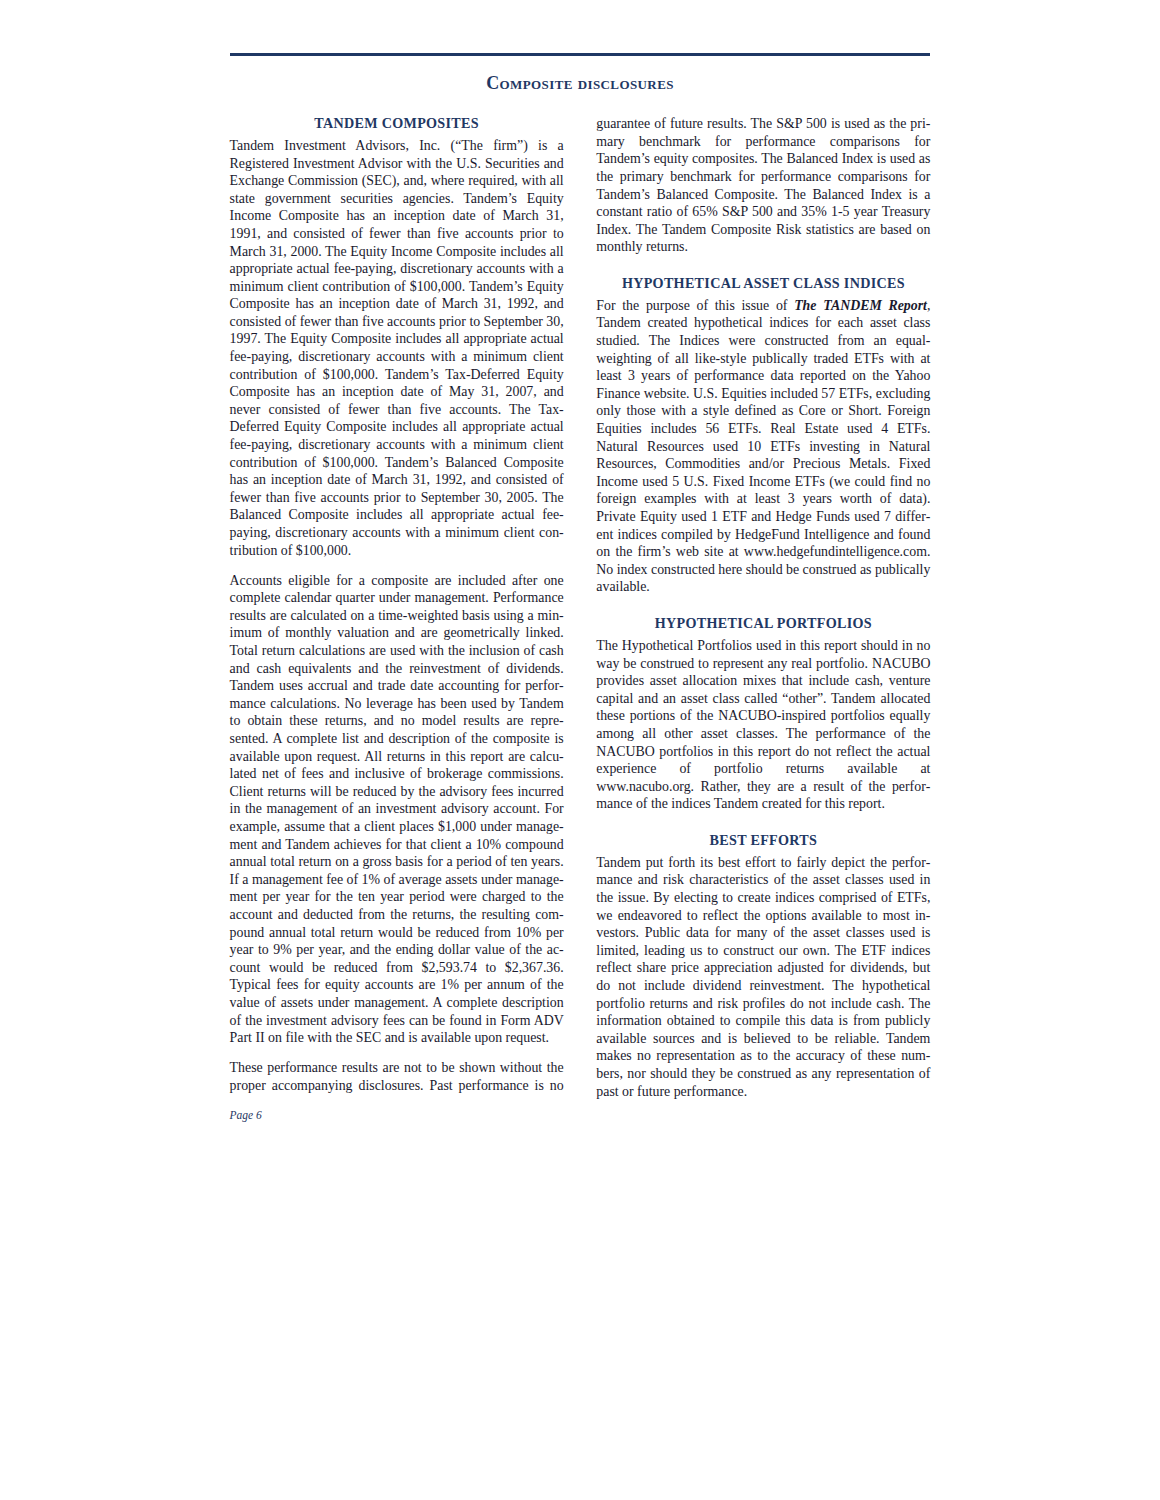Composite disclosures
TANDEM COMPOSITES
Tandem Investment Advisors, Inc. (“The firm”) is a Registered Investment Advisor with the U.S. Securities and Exchange Commission (SEC), and, where required, with all state government securities agencies. Tandem’s Equity Income Composite has an inception date of March 31, 1991, and consisted of fewer than five accounts prior to March 31, 2000. The Equity Income Composite includes all appropriate actual fee-paying, discretionary accounts with a minimum client contribution of $100,000. Tandem’s Equity Composite has an inception date of March 31, 1992, and consisted of fewer than five accounts prior to September 30, 1997. The Equity Composite includes all appropriate actual fee-paying, discretionary accounts with a minimum client contribution of $100,000. Tandem’s Tax-Deferred Equity Composite has an inception date of May 31, 2007, and never consisted of fewer than five accounts. The Tax-Deferred Equity Composite includes all appropriate actual fee-paying, discretionary accounts with a minimum client contribution of $100,000. Tandem’s Balanced Composite has an inception date of March 31, 1992, and consisted of fewer than five accounts prior to September 30, 2005. The Balanced Composite includes all appropriate actual fee-paying, discretionary accounts with a minimum client contribution of $100,000.
Accounts eligible for a composite are included after one complete calendar quarter under management. Performance results are calculated on a time-weighted basis using a minimum of monthly valuation and are geometrically linked. Total return calculations are used with the inclusion of cash and cash equivalents and the reinvestment of dividends. Tandem uses accrual and trade date accounting for performance calculations. No leverage has been used by Tandem to obtain these returns, and no model results are represented. A complete list and description of the composite is available upon request. All returns in this report are calculated net of fees and inclusive of brokerage commissions. Client returns will be reduced by the advisory fees incurred in the management of an investment advisory account. For example, assume that a client places $1,000 under management and Tandem achieves for that client a 10% compound annual total return on a gross basis for a period of ten years. If a management fee of 1% of average assets under management per year for the ten year period were charged to the account and deducted from the returns, the resulting compound annual total return would be reduced from 10% per year to 9% per year, and the ending dollar value of the account would be reduced from $2,593.74 to $2,367.36. Typical fees for equity accounts are 1% per annum of the value of assets under management. A complete description of the investment advisory fees can be found in Form ADV Part II on file with the SEC and is available upon request.
These performance results are not to be shown without the proper accompanying disclosures. Past performance is no guarantee of future results. The S&P 500 is used as the primary benchmark for performance comparisons for Tandem’s equity composites. The Balanced Index is used as the primary benchmark for performance comparisons for Tandem’s Balanced Composite. The Balanced Index is a constant ratio of 65% S&P 500 and 35% 1-5 year Treasury Index. The Tandem Composite Risk statistics are based on monthly returns.
HYPOTHETICAL ASSET CLASS INDICES
For the purpose of this issue of The TANDEM Report, Tandem created hypothetical indices for each asset class studied. The Indices were constructed from an equal-weighting of all like-style publically traded ETFs with at least 3 years of performance data reported on the Yahoo Finance website. U.S. Equities included 57 ETFs, excluding only those with a style defined as Core or Short. Foreign Equities includes 56 ETFs. Real Estate used 4 ETFs. Natural Resources used 10 ETFs investing in Natural Resources, Commodities and/or Precious Metals. Fixed Income used 5 U.S. Fixed Income ETFs (we could find no foreign examples with at least 3 years worth of data). Private Equity used 1 ETF and Hedge Funds used 7 different indices compiled by HedgeFund Intelligence and found on the firm’s web site at www.hedgefundintelligence.com. No index constructed here should be construed as publically available.
HYPOTHETICAL PORTFOLIOS
The Hypothetical Portfolios used in this report should in no way be construed to represent any real portfolio. NACUBO provides asset allocation mixes that include cash, venture capital and an asset class called “other”. Tandem allocated these portions of the NACUBO-inspired portfolios equally among all other asset classes. The performance of the NACUBO portfolios in this report do not reflect the actual experience of portfolio returns available at www.nacubo.org. Rather, they are a result of the performance of the indices Tandem created for this report.
BEST EFFORTS
Tandem put forth its best effort to fairly depict the performance and risk characteristics of the asset classes used in the issue. By electing to create indices comprised of ETFs, we endeavored to reflect the options available to most investors. Public data for many of the asset classes used is limited, leading us to construct our own. The ETF indices reflect share price appreciation adjusted for dividends, but do not include dividend reinvestment. The hypothetical portfolio returns and risk profiles do not include cash. The information obtained to compile this data is from publicly available sources and is believed to be reliable. Tandem makes no representation as to the accuracy of these numbers, nor should they be construed as any representation of past or future performance.
Page 6